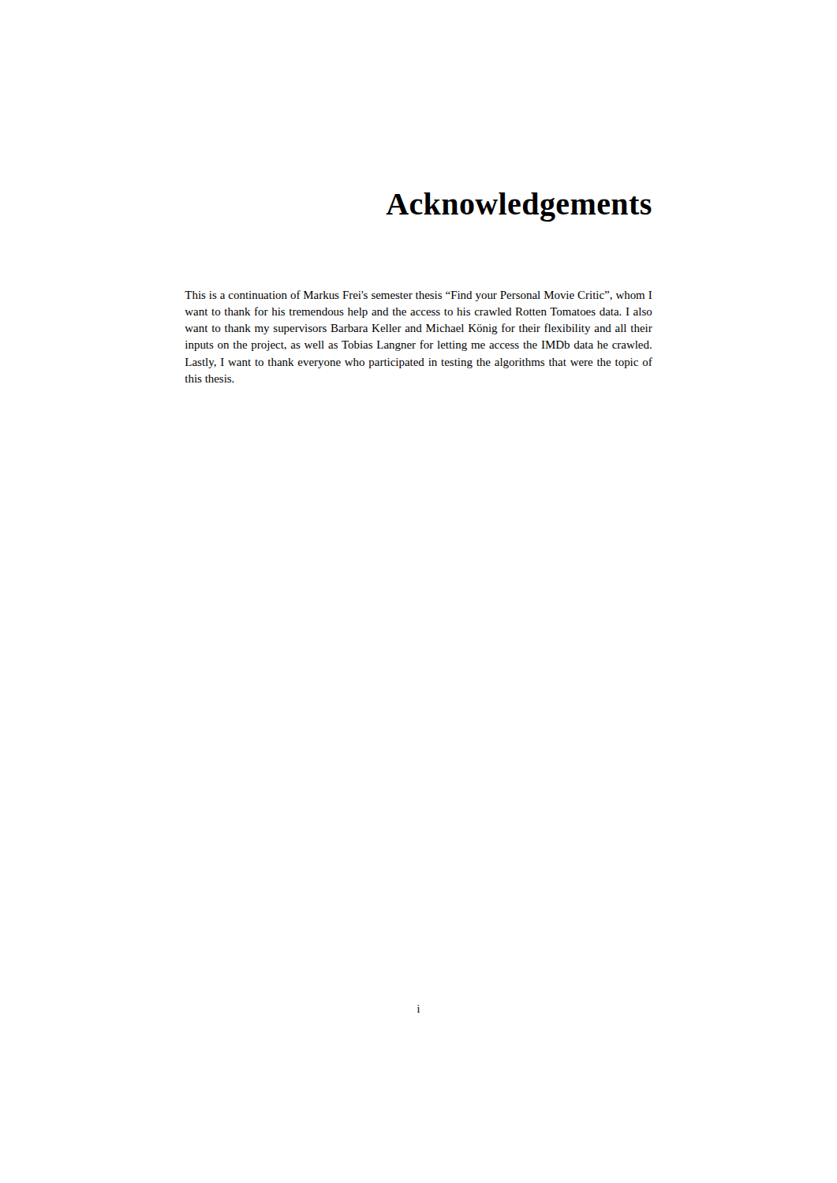Acknowledgements
This is a continuation of Markus Frei's semester thesis “Find your Personal Movie Critic”, whom I want to thank for his tremendous help and the access to his crawled Rotten Tomatoes data. I also want to thank my supervisors Barbara Keller and Michael König for their flexibility and all their inputs on the project, as well as Tobias Langner for letting me access the IMDb data he crawled. Lastly, I want to thank everyone who participated in testing the algorithms that were the topic of this thesis.
i